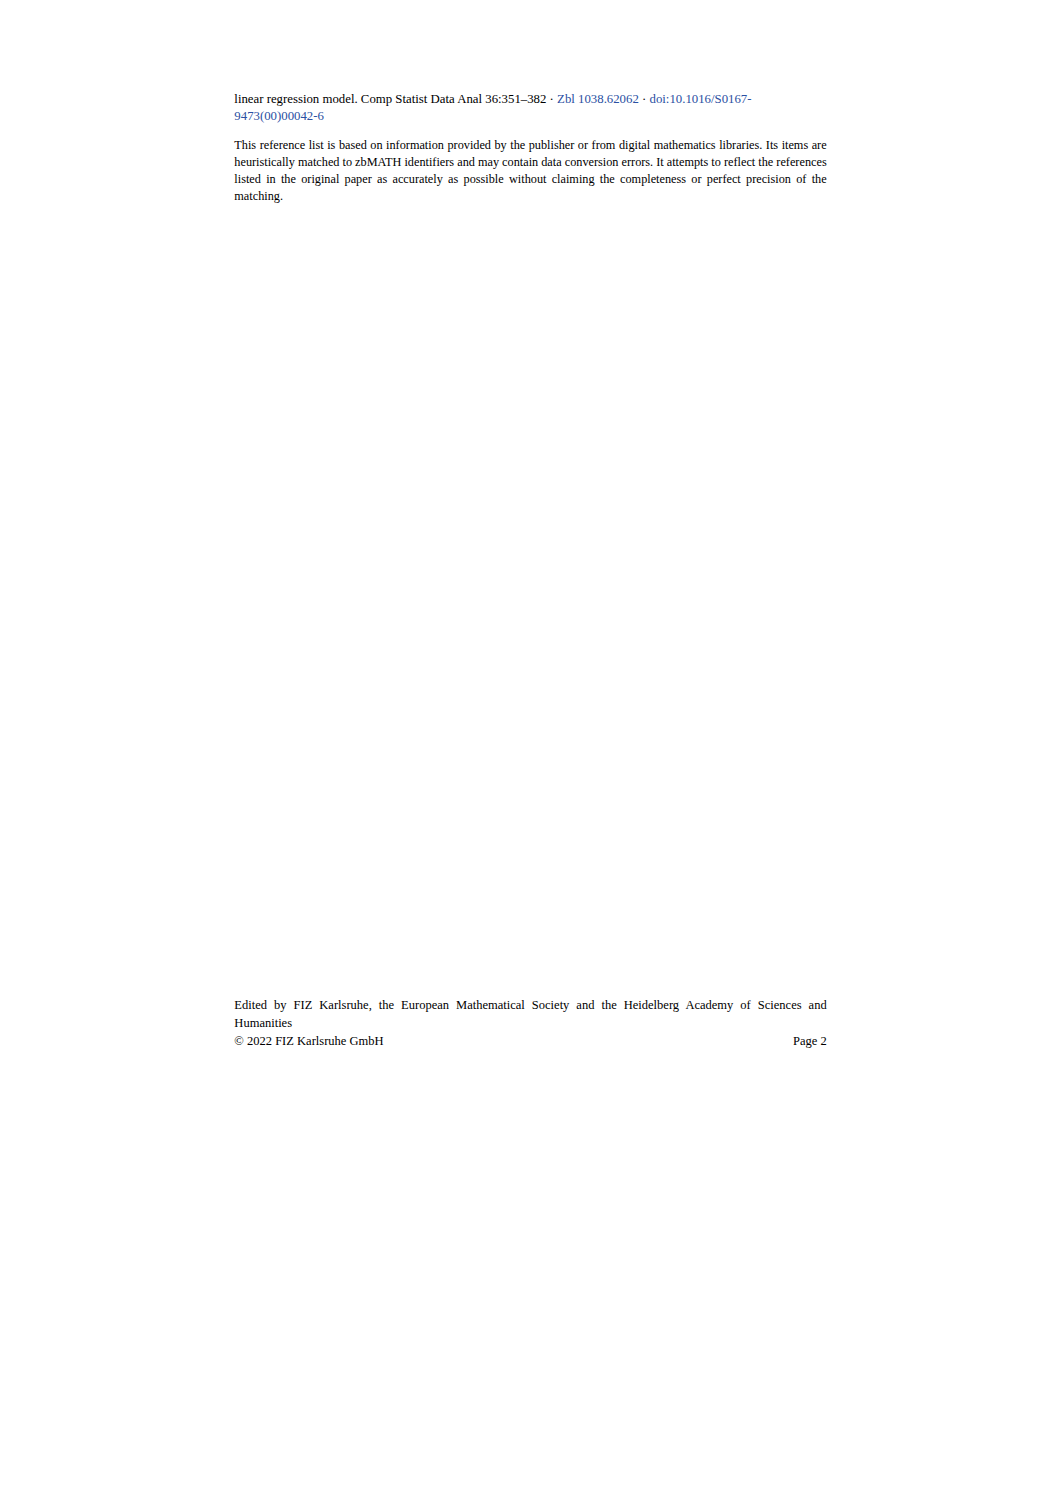linear regression model. Comp Statist Data Anal 36:351–382 · Zbl 1038.62062 · doi:10.1016/S0167-9473(00)00042-6
This reference list is based on information provided by the publisher or from digital mathematics libraries. Its items are heuristically matched to zbMATH identifiers and may contain data conversion errors. It attempts to reflect the references listed in the original paper as accurately as possible without claiming the completeness or perfect precision of the matching.
Edited by FIZ Karlsruhe, the European Mathematical Society and the Heidelberg Academy of Sciences and Humanities
© 2022 FIZ Karlsruhe GmbH Page 2